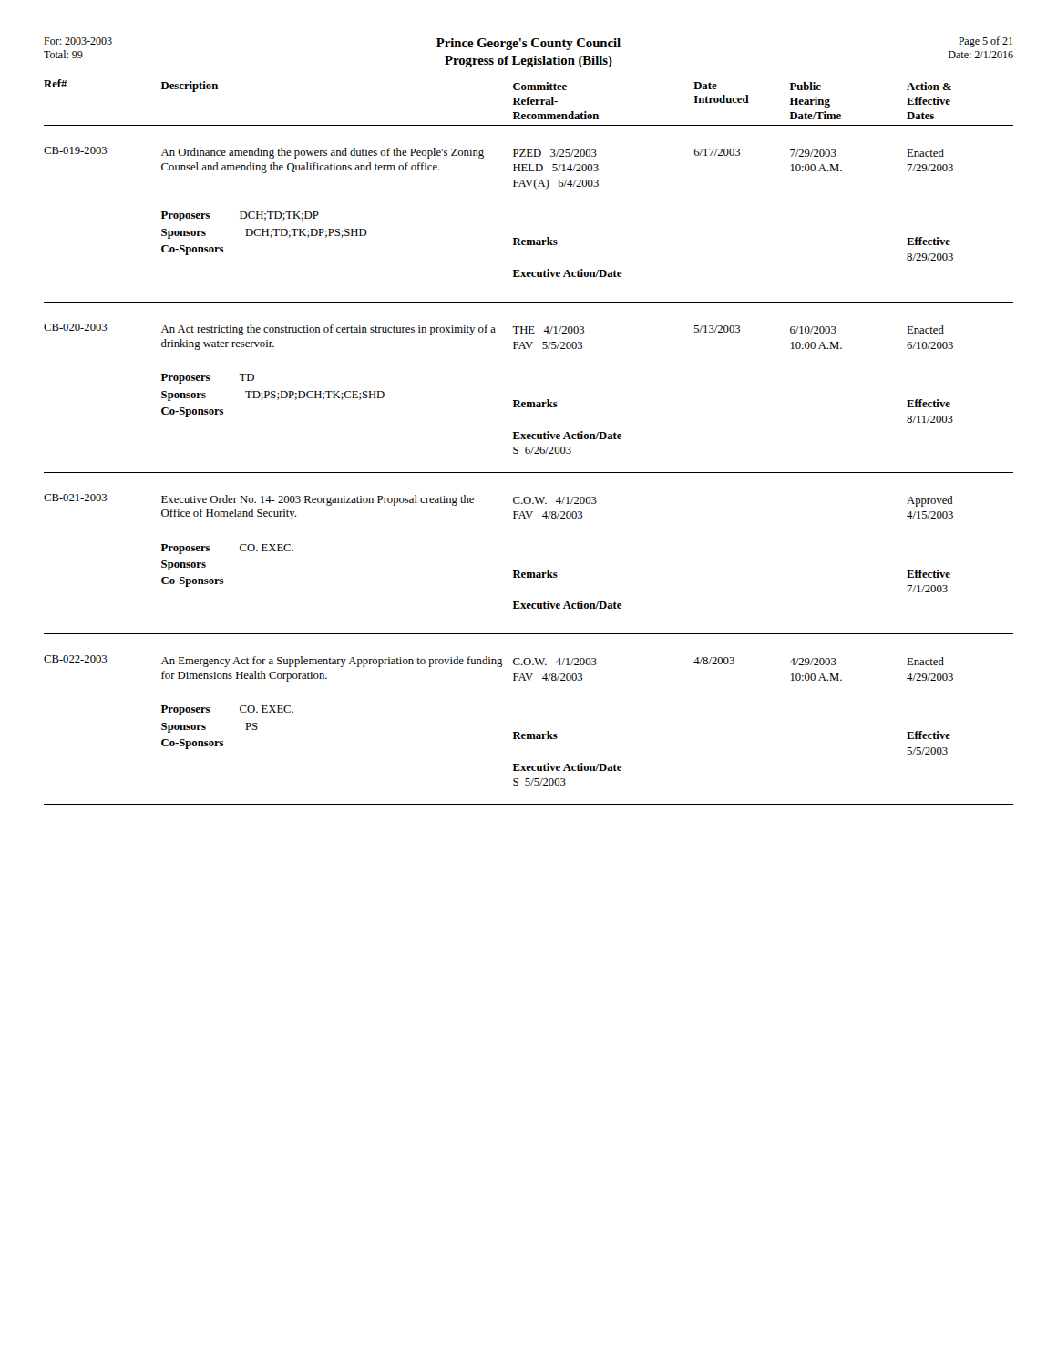| For: 2003-2003 Total: 99 | Prince George's County Council Progress of Legislation (Bills) | Page 5 of 21 Date: 2/1/2016 |
| Ref# | Description | Committee Referral- Recommendation | Date Introduced | Public Hearing Date/Time | Action & Effective Dates |
| CB-019-2003 | An Ordinance amending the powers and duties of the People's Zoning Counsel and amending the Qualifications and term of office. | PZED 3/25/2003 HELD 5/14/2003 FAV(A) 6/4/2003 | 6/17/2003 | 7/29/2003 10:00 A.M. | Enacted 7/29/2003 |
| | Proposers DCH;TD;TK;DP Sponsors DCH;TD;TK;DP;PS;SHD Co-Sponsors | Remarks Executive Action/Date | | | Effective 8/29/2003 |
| CB-020-2003 | An Act restricting the construction of certain structures in proximity of a drinking water reservoir. | THE 4/1/2003 FAV 5/5/2003 | 5/13/2003 | 6/10/2003 10:00 A.M. | Enacted 6/10/2003 |
| | Proposers TD Sponsors TD;PS;DP;DCH;TK;CE;SHD Co-Sponsors | Remarks Executive Action/Date S 6/26/2003 | | | Effective 8/11/2003 |
| CB-021-2003 | Executive Order No. 14- 2003 Reorganization Proposal creating the Office of Homeland Security. | C.O.W. 4/1/2003 FAV 4/8/2003 | | | Approved 4/15/2003 |
| | Proposers CO. EXEC. Sponsors Co-Sponsors | Remarks Executive Action/Date | | | Effective 7/1/2003 |
| CB-022-2003 | An Emergency Act for a Supplementary Appropriation to provide funding for Dimensions Health Corporation. | C.O.W. 4/1/2003 FAV 4/8/2003 | 4/8/2003 | 4/29/2003 10:00 A.M. | Enacted 4/29/2003 |
| | Proposers CO. EXEC. Sponsors PS Co-Sponsors | Remarks Executive Action/Date S 5/5/2003 | | | Effective 5/5/2003 |